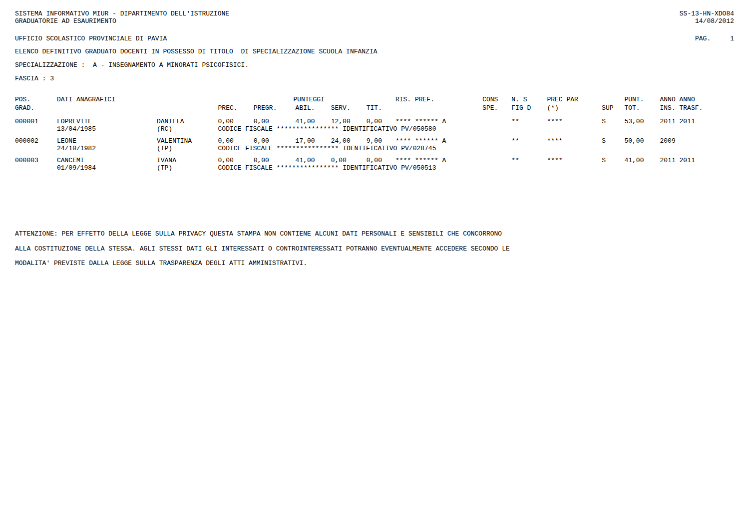SISTEMA INFORMATIVO MIUR - DIPARTIMENTO DELL'ISTRUZIONE SS-13-HN-XDO84
GRADUATORIE AD ESAURIMENTO 14/08/2012
UFFICIO SCOLASTICO PROVINCIALE DI PAVIA PAG. 1
ELENCO DEFINITIVO GRADUATO DOCENTI IN POSSESSO DI TITOLO DI SPECIALIZZAZIONE SCUOLA INFANZIA
SPECIALIZZAZIONE : A - INSEGNAMENTO A MINORATI PSICOFISICI.
FASCIA : 3
| POS. | DATI ANAGRAFICI | | | PUNTEGGI | | RIS. PREF. | CONS | N. S | PREC PAR | | PUNT. | ANNO ANNO |
| --- | --- | --- | --- | --- | --- | --- | --- | --- | --- | --- | --- | --- |
| GRAD. | | | PREC. | PREGR. | ABIL. | SERV. | TIT. | | SPE. | FIG D | (*) | SUP | TOT. | INS. TRASF. |
| 000001 | LOPREVITE | DANIELA | 0,00 | 0,00 | 41,00 | 12,00 | 0,00 | **** ****** A | | ** | **** | S | 53,00 | 2011 2011 |
| | 13/04/1985 | (RC) | CODICE FISCALE **************** IDENTIFICATIVO PV/050580 |
| 000002 | LEONE | VALENTINA | 0,00 | 0,00 | 17,00 | 24,00 | 9,00 | **** ****** A | | ** | **** | S | 50,00 | 2009 |
| | 24/10/1982 | (TP) | CODICE FISCALE **************** IDENTIFICATIVO PV/028745 |
| 000003 | CANCEMI | IVANA | 0,00 | 0,00 | 41,00 | 0,00 | 0,00 | **** ****** A | | ** | **** | S | 41,00 | 2011 2011 |
| | 01/09/1984 | (TP) | CODICE FISCALE **************** IDENTIFICATIVO PV/050513 |
ATTENZIONE: PER EFFETTO DELLA LEGGE SULLA PRIVACY QUESTA STAMPA NON CONTIENE ALCUNI DATI PERSONALI E SENSIBILI CHE CONCORRONO
ALLA COSTITUZIONE DELLA STESSA. AGLI STESSI DATI GLI INTERESSATI O CONTROINTERESSATI POTRANNO EVENTUALMENTE ACCEDERE SECONDO LE
MODALITA' PREVISTE DALLA LEGGE SULLA TRASPARENZA DEGLI ATTI AMMINISTRATIVI.